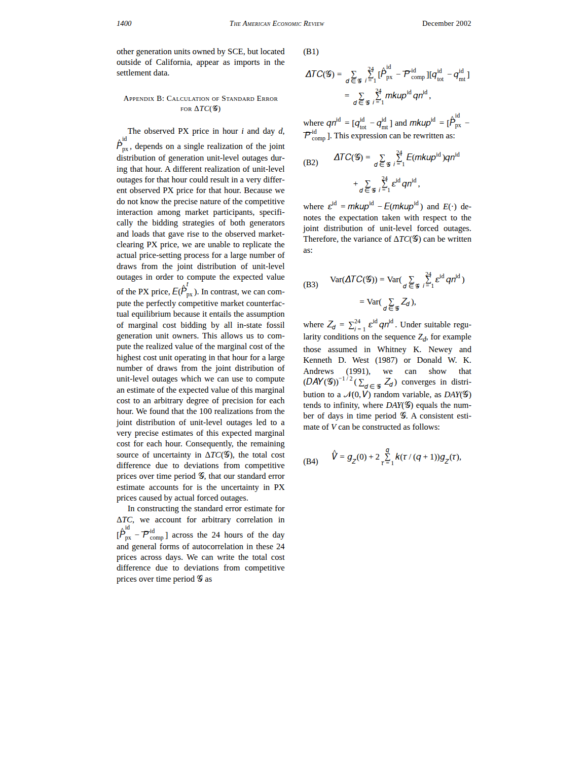1400 The American Economic Review December 2002
other generation units owned by SCE, but located outside of California, appear as imports in the settlement data.
Appendix B: Calculation of Standard Error
for ΔTC(𝒢)
The observed PX price in hour i and day d, P^pxid , depends on a single realization of the joint distribution of generation unit-level outages during that hour. A different realization of unit-level outages for that hour could result in a very different observed PX price for that hour. Because we do not know the precise nature of the competitive interaction among market participants, specifically the bidding strategies of both generators and loads that gave rise to the observed market-clearing PX price, we are unable to replicate the actual price-setting process for a large number of draws from the joint distribution of unit-level outages in order to compute the expected value of the PX price, E( P^pxt ) . In contrast, we can compute the perfectly competitive market counterfactual equilibrium because it entails the assumption of marginal cost bidding by all in-state fossil generation unit owners. This allows us to compute the realized value of the marginal cost of the highest cost unit operating in that hour for a large number of draws from the joint distribution of unit-level outages which we can use to compute an estimate of the expected value of this marginal cost to an arbitrary degree of precision for each hour. We found that the 100 realizations from the joint distribution of unit-level outages led to a very precise estimates of this expected marginal cost for each hour. Consequently, the remaining source of uncertainty in ΔTC(𝒢), the total cost difference due to deviations from competitive prices over time period 𝒢, that our standard error estimate accounts for is the uncertainty in PX prices caused by actual forced outages.
In constructing the standard error estimate for ΔTC, we account for arbitrary correlation in [ P^pxid − P―compid ] across the 24 hours of the day and general forms of autocorrelation in these 24 prices across days. We can write the total cost difference due to deviations from competitive prices over time period 𝒢 as
(B1)
ΔTC(𝒢) = ∑d∈𝒢 ∑i=124 [ P^pxid − P―compid ] [ qtotid − qmtid ]
= ∑d∈𝒢 ∑i=124 mkupid qnid ,
where qnid = [ qtotid − qmtid ] and mkupid = [ P^pxid − P―compid ] . This expression can be rewritten as:
(B2)
ΔTC(𝒢) = ∑d∈𝒢 ∑i=124 E(mkupid) qnid
+ ∑d∈𝒢 ∑i=124 εid qnid ,
where εid = mkupid − E(mkupid) and E(·) denotes the expectation taken with respect to the joint distribution of unit-level forced outages. Therefore, the variance of ΔTC(𝒢) can be written as:
(B3)
Var(ΔTC(𝒢)) = Var ( ∑d∈𝒢 ∑i=124 εid qnid )
= Var ( ∑d∈𝒢 Zd ) ,
where Zd = ∑i=124 εid qnid . Under suitable regularity conditions on the sequence Zd, for example those assumed in Whitney K. Newey and Kenneth D. West (1987) or Donald W. K. Andrews (1991), we can show that (DAY(𝒢)) −1/2 ( ∑d∈𝒢 Zd ) converges in distribution to a 𝒩(0,V) random variable, as DAY(𝒢) tends to infinity, where DAY(𝒢) equals the number of days in time period 𝒢. A consistent estimate of V can be constructed as follows:
(B4)
V^ = gZ(0) + 2 ∑τ=1q k(τ/(q+1)) gZ(τ) ,